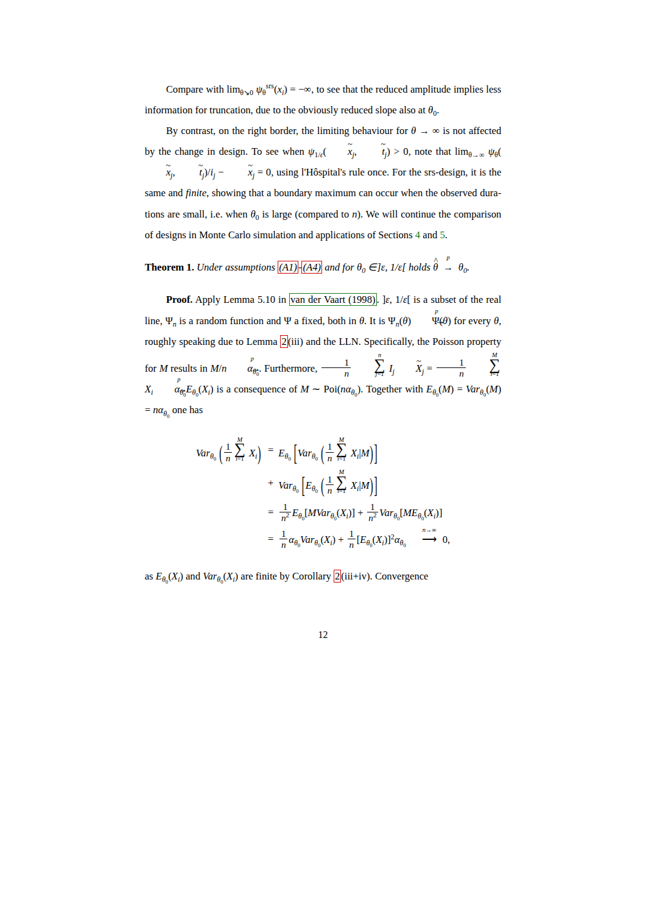Compare with limθ↘0 ψθsrs(xi) = −∞, to see that the reduced amplitude implies less information for truncation, due to the obviously reduced slope also at θ0.
By contrast, on the right border, the limiting behaviour for θ → ∞ is not affected by the change in design. To see when ψ1/ε(~xj, ~tj) > 0, note that limθ→∞ ψθ(~xj, ~tj)/ij − ~xj = 0, using l'Hôspital's rule once. For the srs-design, it is the same and finite, showing that a boundary maximum can occur when the observed durations are small, i.e. when θ0 is large (compared to n). We will continue the comparison of designs in Monte Carlo simulation and applications of Sections 4 and 5.
Theorem 1. Under assumptions (A1)-(A4) and for θ0 ∈]ε, 1/ε[ holds ^θ p→ θ0.
Proof. Apply Lemma 5.10 in van der Vaart (1998). ]ε, 1/ε[ is a subset of the real line, Ψn is a random function and Ψ a fixed, both in θ. It is Ψn(θ) p→ Ψ(θ) for every θ, roughly speaking due to Lemma 2(iii) and the LLN. Specifically, the Poisson property for M results in M/n p→ αθ0. Furthermore, 1 n n∑j=1 Ij~Xj = 1 n M∑i=1 Xi p→ αθ0Eθ0(Xi) is a consequence of M ∼ Poi(nαθ0). Together with Eθ0(M) = Varθ0(M) = nαθ0 one has
| Var θ 0 ( 1 n M ∑ i =1 X i ) | = | E θ 0 [ Var θ 0 ( 1 n M ∑ i =1 X i / M ) ] |
| | + | Var θ 0 [ E θ 0 ( 1 n M ∑ i =1 X i / M ) ] |
| | = | 1 n 2 E θ 0 [ MVar θ 0 ( X i )] + 1 n 2 Var θ 0 [ ME θ 0 ( X i )] |
| | = | 1 n α θ 0 Var θ 0 ( X i ) + 1 n [ E θ 0 ( X i )] 2 α θ 0 n →∞ ⟶ 0, |
as Eθ0(Xi) and Varθ0(Xi) are finite by Corollary 2(iii+iv). Convergence
12